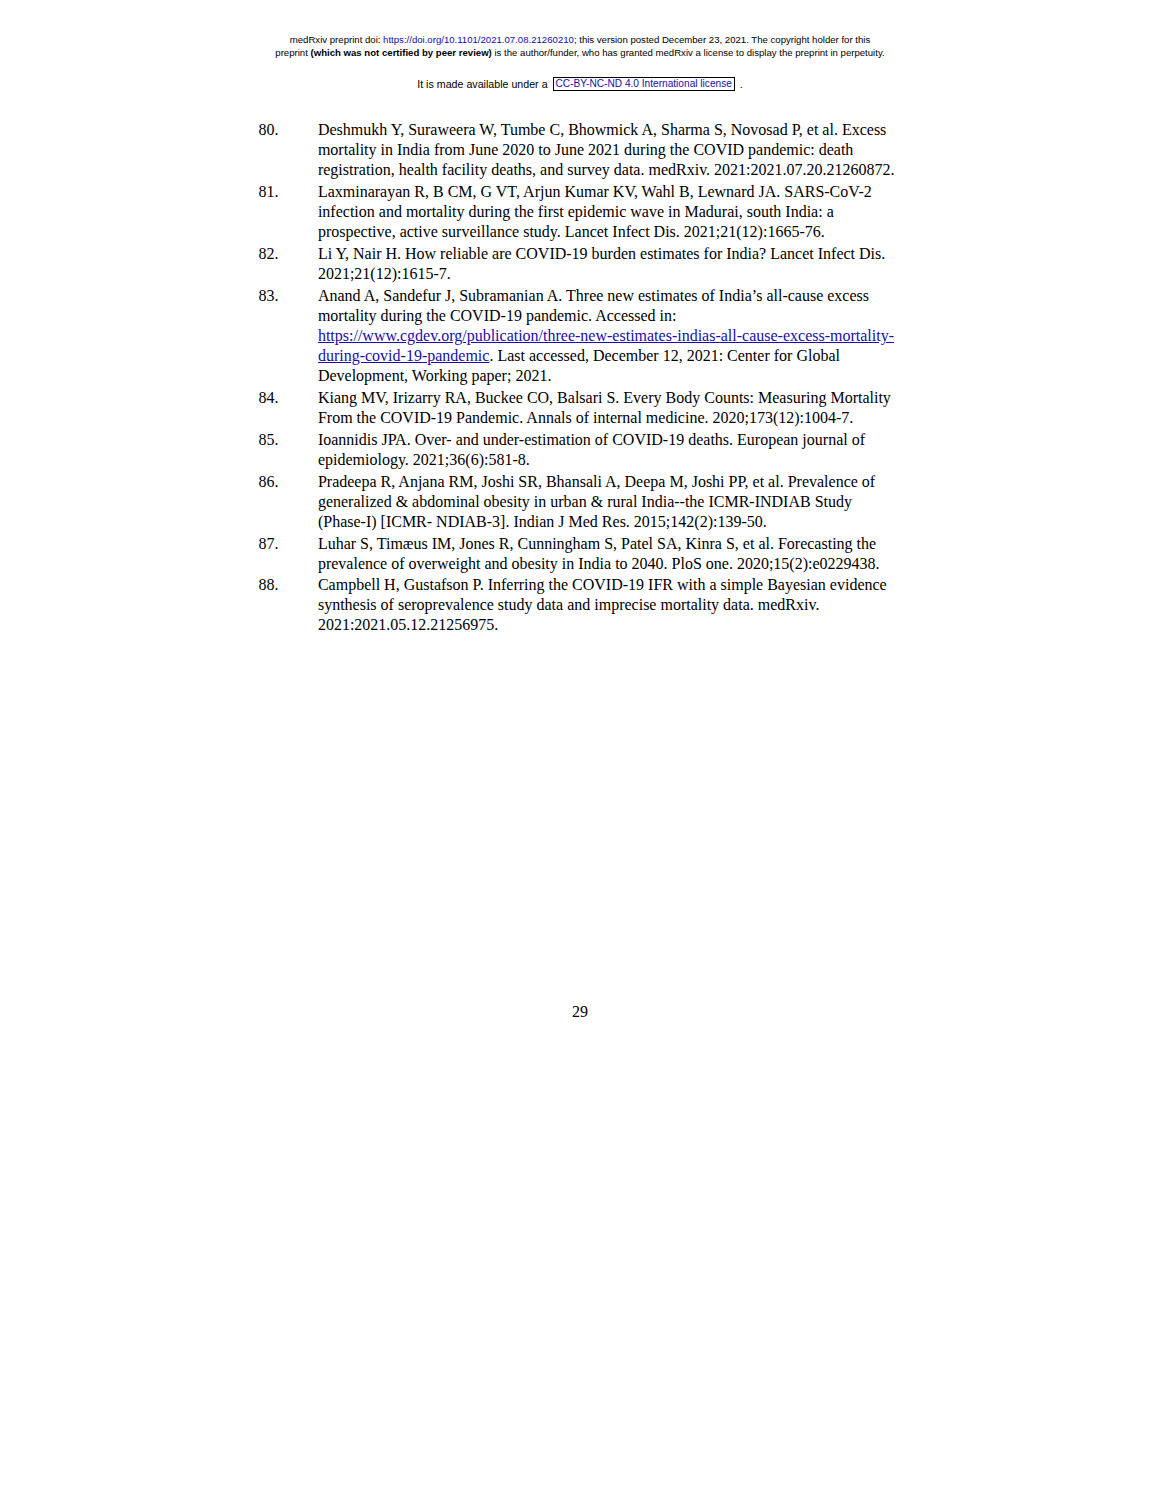medRxiv preprint doi: https://doi.org/10.1101/2021.07.08.21260210; this version posted December 23, 2021. The copyright holder for this preprint (which was not certified by peer review) is the author/funder, who has granted medRxiv a license to display the preprint in perpetuity.
It is made available under a CC-BY-NC-ND 4.0 International license .
80. Deshmukh Y, Suraweera W, Tumbe C, Bhowmick A, Sharma S, Novosad P, et al. Excess mortality in India from June 2020 to June 2021 during the COVID pandemic: death registration, health facility deaths, and survey data. medRxiv. 2021:2021.07.20.21260872.
81. Laxminarayan R, B CM, G VT, Arjun Kumar KV, Wahl B, Lewnard JA. SARS-CoV-2 infection and mortality during the first epidemic wave in Madurai, south India: a prospective, active surveillance study. Lancet Infect Dis. 2021;21(12):1665-76.
82. Li Y, Nair H. How reliable are COVID-19 burden estimates for India? Lancet Infect Dis. 2021;21(12):1615-7.
83. Anand A, Sandefur J, Subramanian A. Three new estimates of India’s all-cause excess mortality during the COVID-19 pandemic. Accessed in: https://www.cgdev.org/publication/three-new-estimates-indias-all-cause-excess-mortality-during-covid-19-pandemic. Last accessed, December 12, 2021: Center for Global Development, Working paper; 2021.
84. Kiang MV, Irizarry RA, Buckee CO, Balsari S. Every Body Counts: Measuring Mortality From the COVID-19 Pandemic. Annals of internal medicine. 2020;173(12):1004-7.
85. Ioannidis JPA. Over- and under-estimation of COVID-19 deaths. European journal of epidemiology. 2021;36(6):581-8.
86. Pradeepa R, Anjana RM, Joshi SR, Bhansali A, Deepa M, Joshi PP, et al. Prevalence of generalized & abdominal obesity in urban & rural India--the ICMR-INDIAB Study (Phase-I) [ICMR- NDIAB-3]. Indian J Med Res. 2015;142(2):139-50.
87. Luhar S, Timæus IM, Jones R, Cunningham S, Patel SA, Kinra S, et al. Forecasting the prevalence of overweight and obesity in India to 2040. PloS one. 2020;15(2):e0229438.
88. Campbell H, Gustafson P. Inferring the COVID-19 IFR with a simple Bayesian evidence synthesis of seroprevalence study data and imprecise mortality data. medRxiv. 2021:2021.05.12.21256975.
29